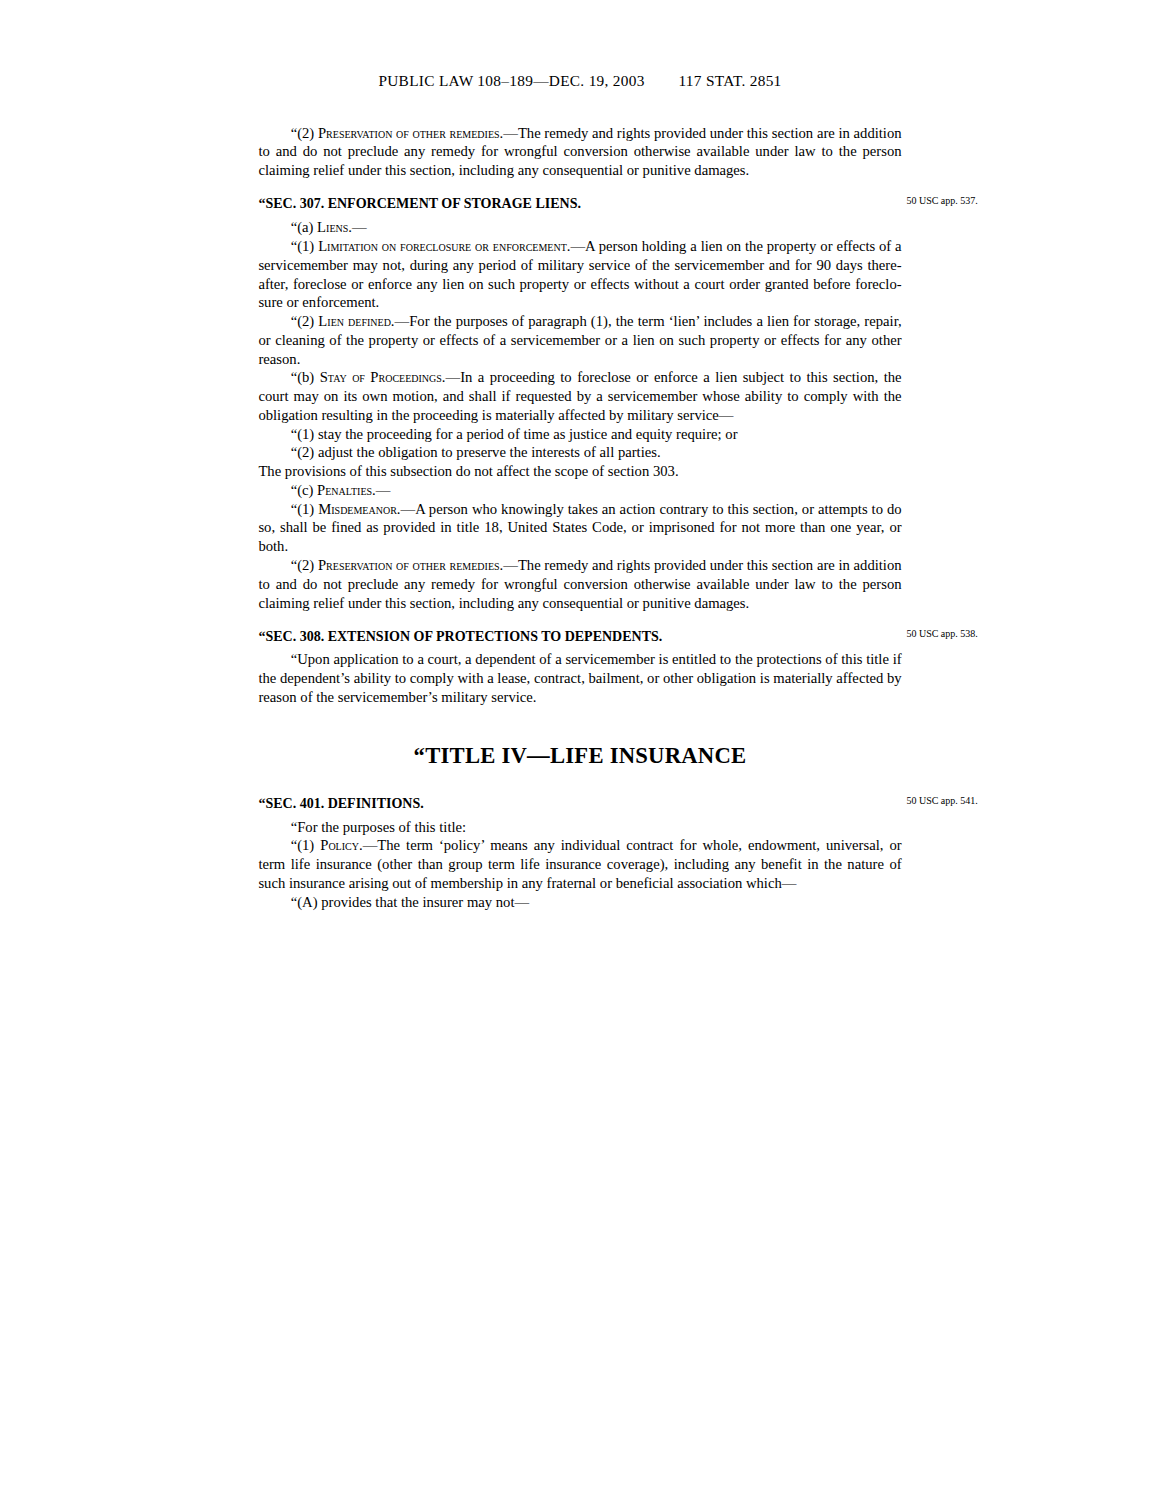PUBLIC LAW 108–189—DEC. 19, 2003117 STAT. 2851
“(2) Preservation of other remedies.—The remedy and rights provided under this section are in addition to and do not preclude any remedy for wrongful conversion otherwise available under law to the person claiming relief under this section, including any consequential or punitive damages.
50 USC app. 537.
“SEC. 307. ENFORCEMENT OF STORAGE LIENS.
“(a) Liens.—
“(1) Limitation on foreclosure or enforcement.—A person holding a lien on the property or effects of a servicemember may not, during any period of military service of the servicemember and for 90 days thereafter, foreclose or enforce any lien on such property or effects without a court order granted before foreclosure or enforcement.
“(2) Lien defined.—For the purposes of paragraph (1), the term ‘lien’ includes a lien for storage, repair, or cleaning of the property or effects of a servicemember or a lien on such property or effects for any other reason.
“(b) Stay of Proceedings.—In a proceeding to foreclose or enforce a lien subject to this section, the court may on its own motion, and shall if requested by a servicemember whose ability to comply with the obligation resulting in the proceeding is materially affected by military service—
“(1) stay the proceeding for a period of time as justice and equity require; or
“(2) adjust the obligation to preserve the interests of all parties.
The provisions of this subsection do not affect the scope of section 303.
“(c) Penalties.—
“(1) Misdemeanor.—A person who knowingly takes an action contrary to this section, or attempts to do so, shall be fined as provided in title 18, United States Code, or imprisoned for not more than one year, or both.
“(2) Preservation of other remedies.—The remedy and rights provided under this section are in addition to and do not preclude any remedy for wrongful conversion otherwise available under law to the person claiming relief under this section, including any consequential or punitive damages.
50 USC app. 538.
“SEC. 308. EXTENSION OF PROTECTIONS TO DEPENDENTS.
“Upon application to a court, a dependent of a servicemember is entitled to the protections of this title if the dependent’s ability to comply with a lease, contract, bailment, or other obligation is materially affected by reason of the servicemember’s military service.
“TITLE IV—LIFE INSURANCE
50 USC app. 541.
“SEC. 401. DEFINITIONS.
“For the purposes of this title:
“(1) Policy.—The term ‘policy’ means any individual contract for whole, endowment, universal, or term life insurance (other than group term life insurance coverage), including any benefit in the nature of such insurance arising out of membership in any fraternal or beneficial association which—
“(A) provides that the insurer may not—